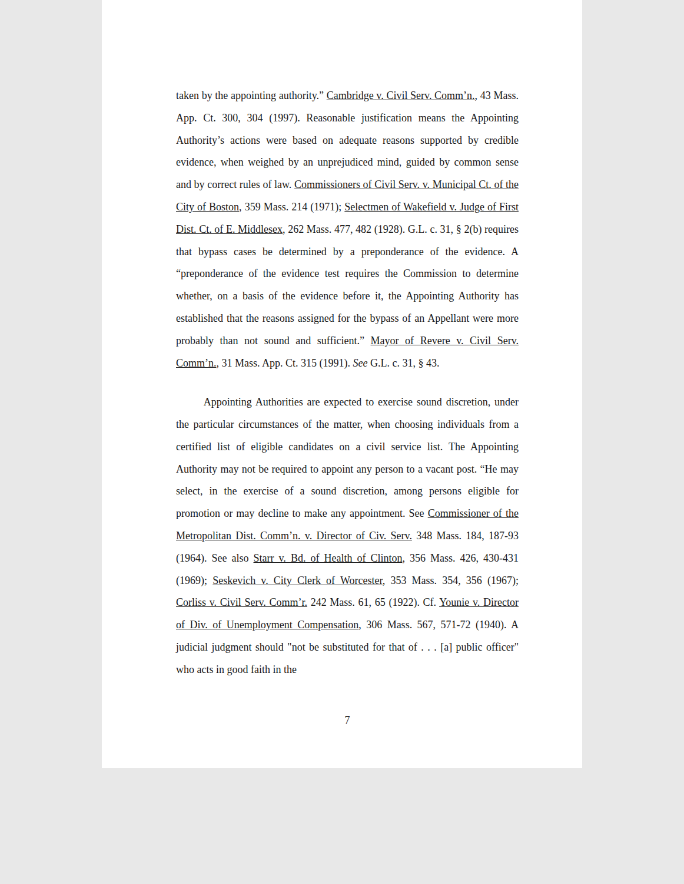taken by the appointing authority.” Cambridge v. Civil Serv. Comm’n., 43 Mass. App. Ct. 300, 304 (1997). Reasonable justification means the Appointing Authority’s actions were based on adequate reasons supported by credible evidence, when weighed by an unprejudiced mind, guided by common sense and by correct rules of law. Commissioners of Civil Serv. v. Municipal Ct. of the City of Boston, 359 Mass. 214 (1971); Selectmen of Wakefield v. Judge of First Dist. Ct. of E. Middlesex, 262 Mass. 477, 482 (1928). G.L. c. 31, § 2(b) requires that bypass cases be determined by a preponderance of the evidence. A “preponderance of the evidence test requires the Commission to determine whether, on a basis of the evidence before it, the Appointing Authority has established that the reasons assigned for the bypass of an Appellant were more probably than not sound and sufficient.” Mayor of Revere v. Civil Serv. Comm’n., 31 Mass. App. Ct. 315 (1991). See G.L. c. 31, § 43.
Appointing Authorities are expected to exercise sound discretion, under the particular circumstances of the matter, when choosing individuals from a certified list of eligible candidates on a civil service list. The Appointing Authority may not be required to appoint any person to a vacant post. “He may select, in the exercise of a sound discretion, among persons eligible for promotion or may decline to make any appointment. See Commissioner of the Metropolitan Dist. Comm’n. v. Director of Civ. Serv. 348 Mass. 184, 187-93 (1964). See also Starr v. Bd. of Health of Clinton, 356 Mass. 426, 430-431 (1969); Seskevich v. City Clerk of Worcester, 353 Mass. 354, 356 (1967); Corliss v. Civil Serv. Comm’r. 242 Mass. 61, 65 (1922). Cf. Younie v. Director of Div. of Unemployment Compensation, 306 Mass. 567, 571-72 (1940). A judicial judgment should "not be substituted for that of . . . [a] public officer" who acts in good faith in the
7